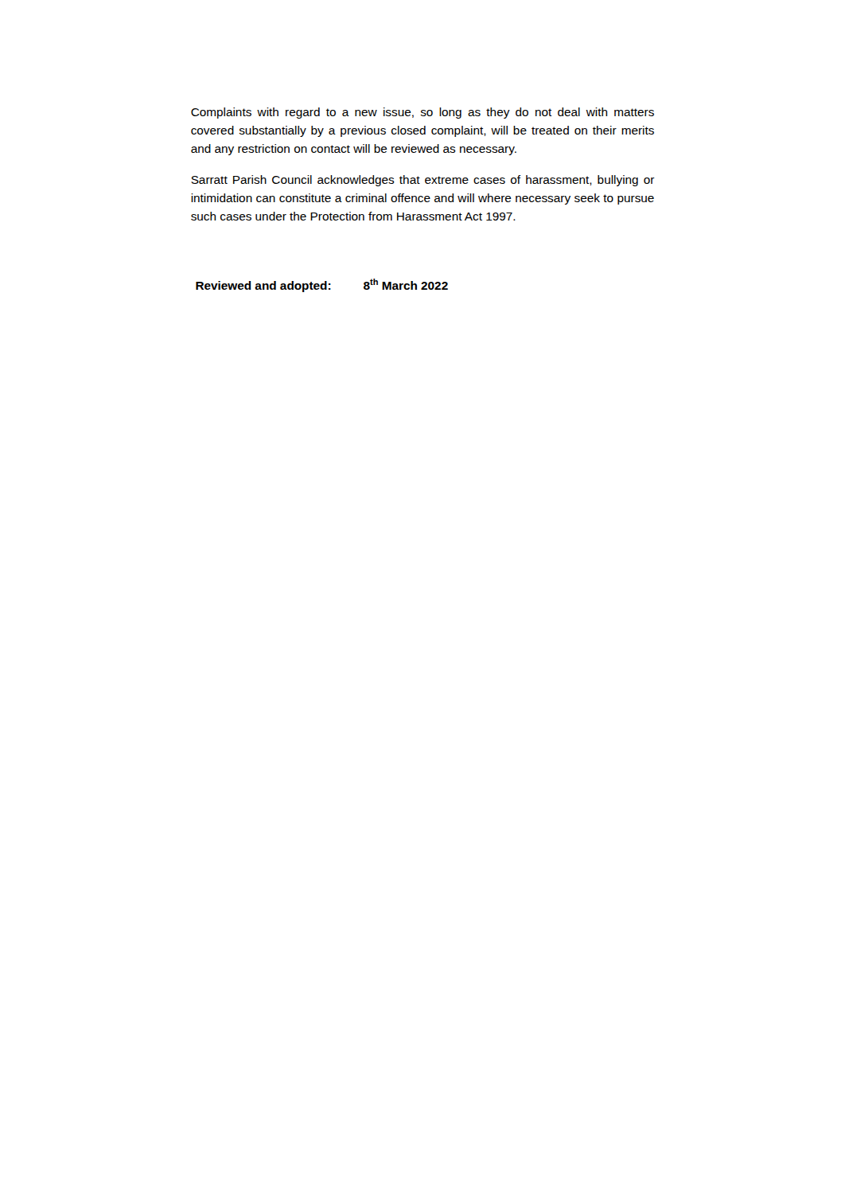Complaints with regard to a new issue, so long as they do not deal with matters covered substantially by a previous closed complaint, will be treated on their merits and any restriction on contact will be reviewed as necessary.
Sarratt Parish Council acknowledges that extreme cases of harassment, bullying or intimidation can constitute a criminal offence and will where necessary seek to pursue such cases under the Protection from Harassment Act 1997.
Reviewed and adopted: 8th March 2022